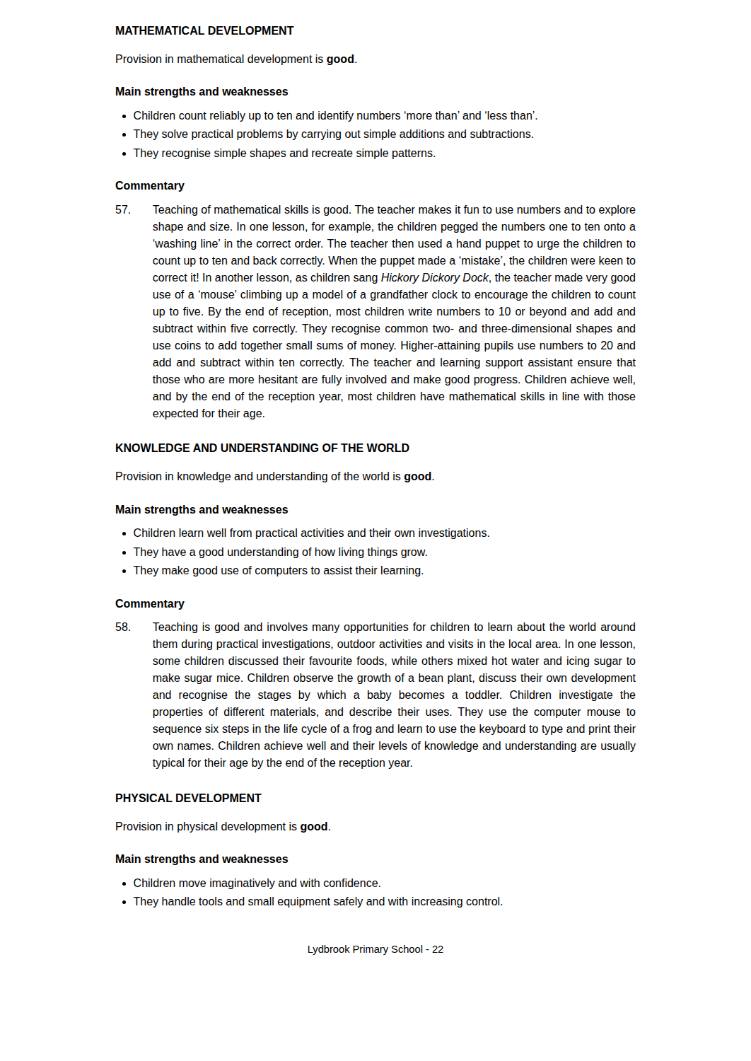Mathematical Development
Provision in mathematical development is good.
Main strengths and weaknesses
Children count reliably up to ten and identify numbers ‘more than’ and ‘less than’.
They solve practical problems by carrying out simple additions and subtractions.
They recognise simple shapes and recreate simple patterns.
Commentary
57.
Teaching of mathematical skills is good. The teacher makes it fun to use numbers and to explore shape and size. In one lesson, for example, the children pegged the numbers one to ten onto a ‘washing line’ in the correct order. The teacher then used a hand puppet to urge the children to count up to ten and back correctly. When the puppet made a ‘mistake’, the children were keen to correct it! In another lesson, as children sang Hickory Dickory Dock, the teacher made very good use of a ‘mouse’ climbing up a model of a grandfather clock to encourage the children to count up to five. By the end of reception, most children write numbers to 10 or beyond and add and subtract within five correctly. They recognise common two- and three-dimensional shapes and use coins to add together small sums of money. Higher-attaining pupils use numbers to 20 and add and subtract within ten correctly. The teacher and learning support assistant ensure that those who are more hesitant are fully involved and make good progress. Children achieve well, and by the end of the reception year, most children have mathematical skills in line with those expected for their age.
Knowledge and Understanding of the World
Provision in knowledge and understanding of the world is good.
Main strengths and weaknesses
Children learn well from practical activities and their own investigations.
They have a good understanding of how living things grow.
They make good use of computers to assist their learning.
Commentary
58.
Teaching is good and involves many opportunities for children to learn about the world around them during practical investigations, outdoor activities and visits in the local area. In one lesson, some children discussed their favourite foods, while others mixed hot water and icing sugar to make sugar mice. Children observe the growth of a bean plant, discuss their own development and recognise the stages by which a baby becomes a toddler. Children investigate the properties of different materials, and describe their uses. They use the computer mouse to sequence six steps in the life cycle of a frog and learn to use the keyboard to type and print their own names. Children achieve well and their levels of knowledge and understanding are usually typical for their age by the end of the reception year.
Physical Development
Provision in physical development is good.
Main strengths and weaknesses
Children move imaginatively and with confidence.
They handle tools and small equipment safely and with increasing control.
Lydbrook Primary School - 22